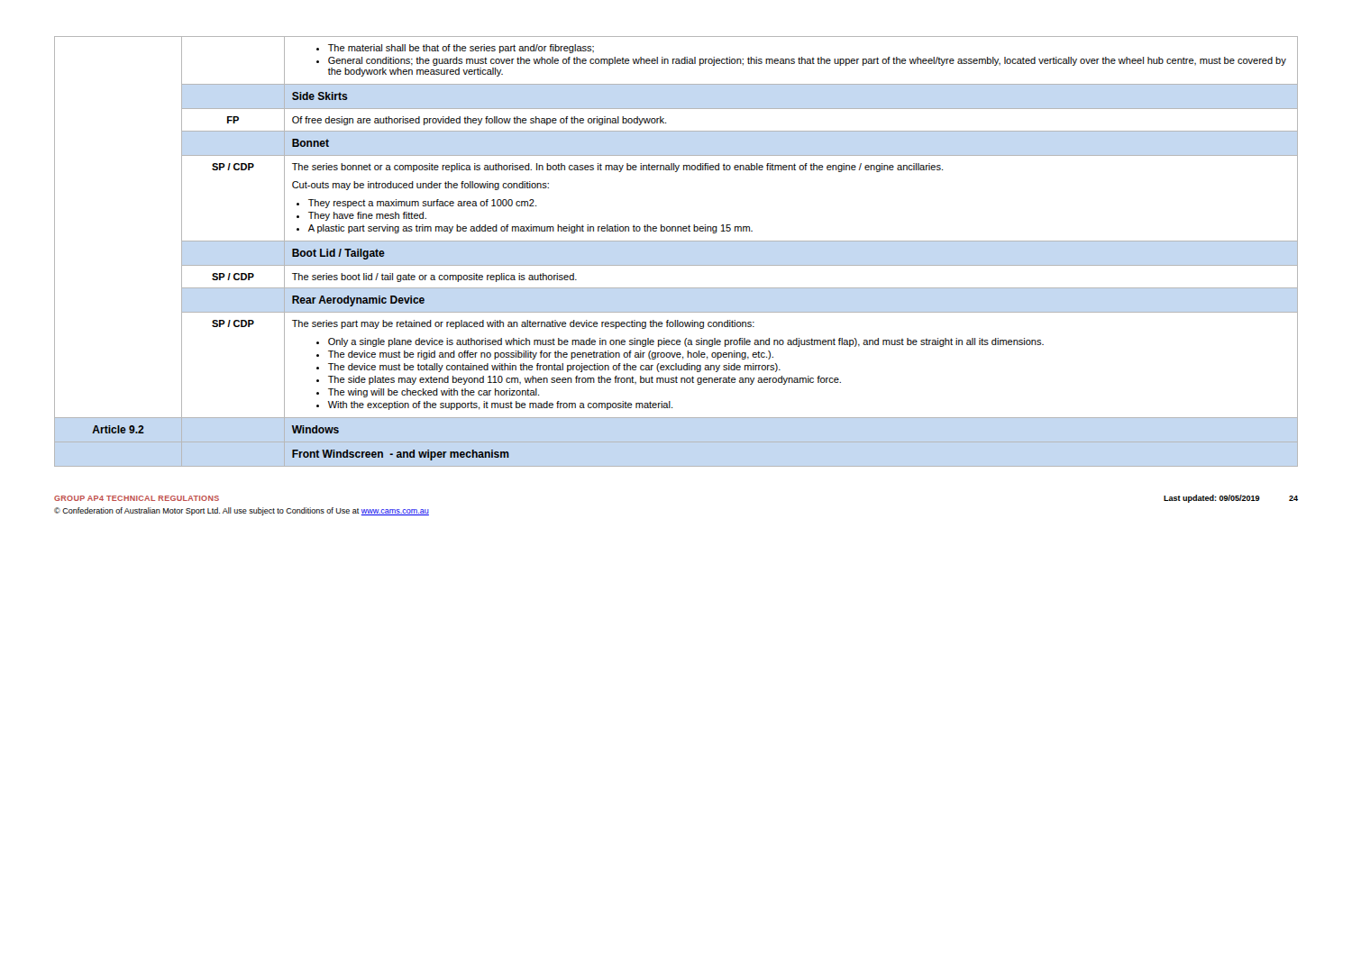| | | The material shall be that of the series part and/or fibreglass; General conditions; the guards must cover the whole of the complete wheel in radial projection; this means that the upper part of the wheel/tyre assembly, located vertically over the wheel hub centre, must be covered by the bodywork when measured vertically. |
| | Side Skirts |
| FP | Of free design are authorised provided they follow the shape of the original bodywork. |
| | Bonnet |
| SP / CDP | The series bonnet or a composite replica is authorised. In both cases it may be internally modified to enable fitment of the engine / engine ancillaries. Cut-outs may be introduced under the following conditions: They respect a maximum surface area of 1000 cm2. They have fine mesh fitted. A plastic part serving as trim may be added of maximum height in relation to the bonnet being 15 mm. |
| | Boot Lid / Tailgate |
| SP / CDP | The series boot lid / tail gate or a composite replica is authorised. |
| | Rear Aerodynamic Device |
| SP / CDP | The series part may be retained or replaced with an alternative device respecting the following conditions: Only a single plane device is authorised which must be made in one single piece (a single profile and no adjustment flap), and must be straight in all its dimensions. The device must be rigid and offer no possibility for the penetration of air (groove, hole, opening, etc.). The device must be totally contained within the frontal projection of the car (excluding any side mirrors). The side plates may extend beyond 110 cm, when seen from the front, but must not generate any aerodynamic force. The wing will be checked with the car horizontal. With the exception of the supports, it must be made from a composite material. |
| Article 9.2 | | Windows |
| | | Front Windscreen - and wiper mechanism |
Last updated: 09/05/2019 24
GROUP AP4 TECHNICAL REGULATIONS
© Confederation of Australian Motor Sport Ltd. All use subject to Conditions of Use at www.cams.com.au